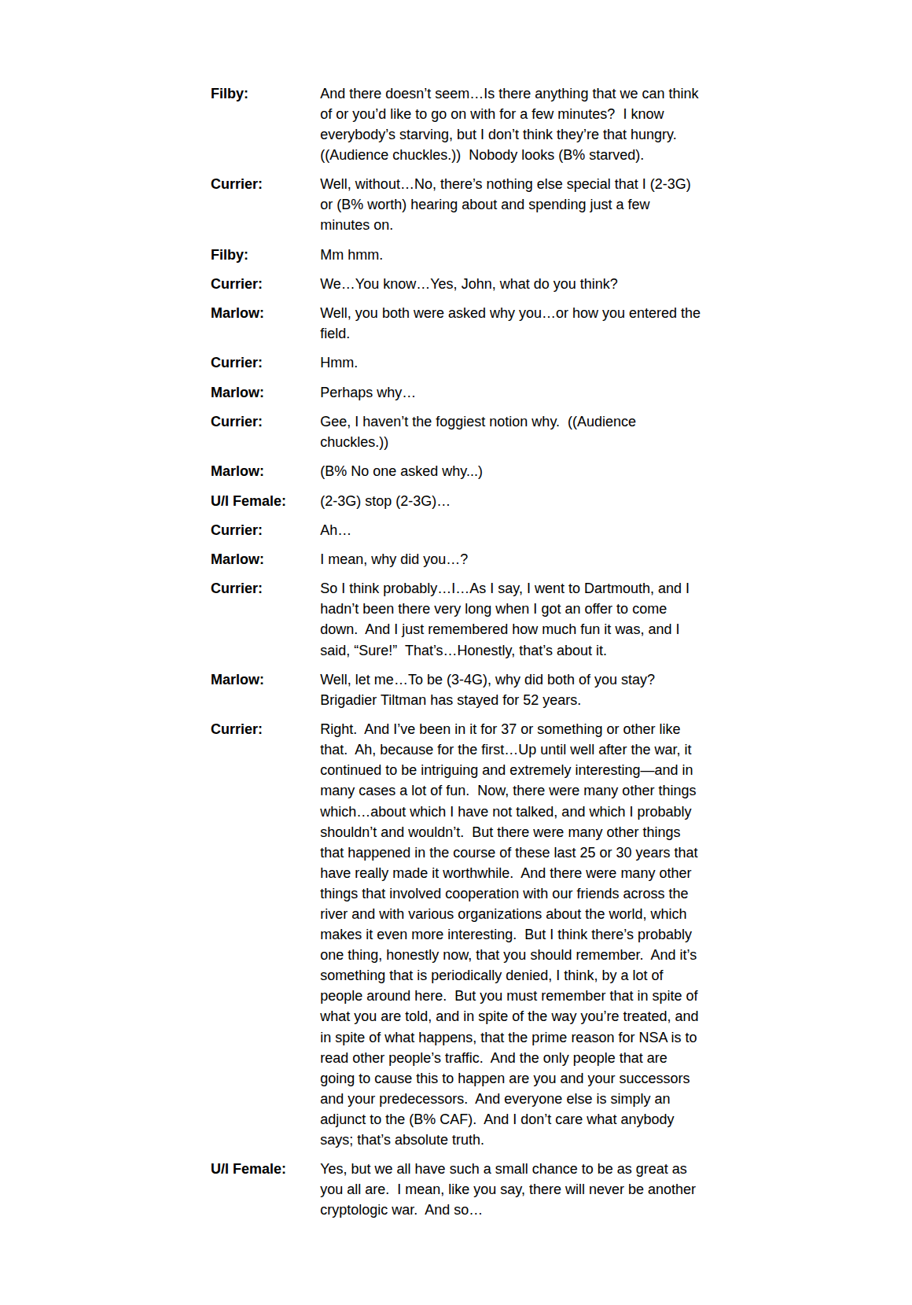| Filby: | And there doesn’t seem…Is there anything that we can think of or you’d like to go on with for a few minutes? I know everybody’s starving, but I don’t think they’re that hungry. ((Audience chuckles.)) Nobody looks (B% starved). |
| Currier: | Well, without…No, there’s nothing else special that I (2-3G) or (B% worth) hearing about and spending just a few minutes on. |
| Filby: | Mm hmm. |
| Currier: | We…You know…Yes, John, what do you think? |
| Marlow: | Well, you both were asked why you…or how you entered the field. |
| Currier: | Hmm. |
| Marlow: | Perhaps why… |
| Currier: | Gee, I haven’t the foggiest notion why. ((Audience chuckles.)) |
| Marlow: | (B% No one asked why...) |
| U/I Female: | (2-3G) stop (2-3G)… |
| Currier: | Ah… |
| Marlow: | I mean, why did you…? |
| Currier: | So I think probably…I…As I say, I went to Dartmouth, and I hadn’t been there very long when I got an offer to come down. And I just remembered how much fun it was, and I said, “Sure!” That’s…Honestly, that’s about it. |
| Marlow: | Well, let me…To be (3-4G), why did both of you stay? Brigadier Tiltman has stayed for 52 years. |
| Currier: | Right. And I’ve been in it for 37 or something or other like that. Ah, because for the first…Up until well after the war, it continued to be intriguing and extremely interesting—and in many cases a lot of fun. Now, there were many other things which…about which I have not talked, and which I probably shouldn’t and wouldn’t. But there were many other things that happened in the course of these last 25 or 30 years that have really made it worthwhile. And there were many other things that involved cooperation with our friends across the river and with various organizations about the world, which makes it even more interesting. But I think there’s probably one thing, honestly now, that you should remember. And it’s something that is periodically denied, I think, by a lot of people around here. But you must remember that in spite of what you are told, and in spite of the way you’re treated, and in spite of what happens, that the prime reason for NSA is to read other people’s traffic. And the only people that are going to cause this to happen are you and your successors and your predecessors. And everyone else is simply an adjunct to the (B% CAF). And I don’t care what anybody says; that’s absolute truth. |
| U/I Female: | Yes, but we all have such a small chance to be as great as you all are. I mean, like you say, there will never be another cryptologic war. And so… |